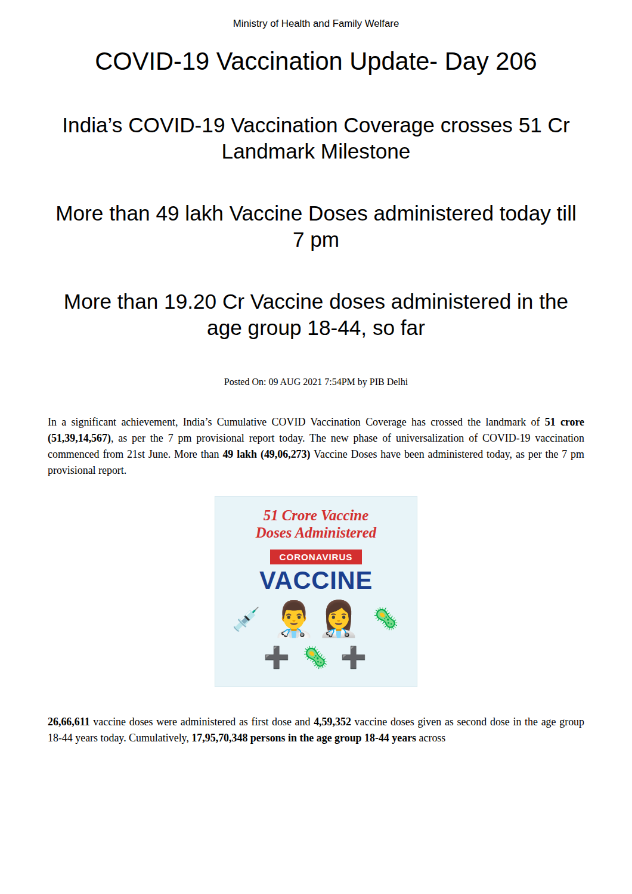Ministry of Health and Family Welfare
COVID-19 Vaccination Update- Day 206
India’s COVID-19 Vaccination Coverage crosses 51 Cr Landmark Milestone
More than 49 lakh Vaccine Doses administered today till 7 pm
More than 19.20 Cr Vaccine doses administered in the age group 18-44, so far
Posted On: 09 AUG 2021 7:54PM by PIB Delhi
In a significant achievement, India’s Cumulative COVID Vaccination Coverage has crossed the landmark of 51 crore (51,39,14,567), as per the 7 pm provisional report today. The new phase of universalization of COVID-19 vaccination commenced from 21st June. More than 49 lakh (49,06,273) Vaccine Doses have been administered today, as per the 7 pm provisional report.
51 Crore Vaccine
Doses Administered
CORONAVIRUS
VACCINE
💉 👨‍⚕️👩‍⚕️ 🦠
➕ 🦠 ➕
26,66,611 vaccine doses were administered as first dose and 4,59,352 vaccine doses given as second dose in the age group 18-44 years today. Cumulatively, 17,95,70,348 persons in the age group 18-44 years across